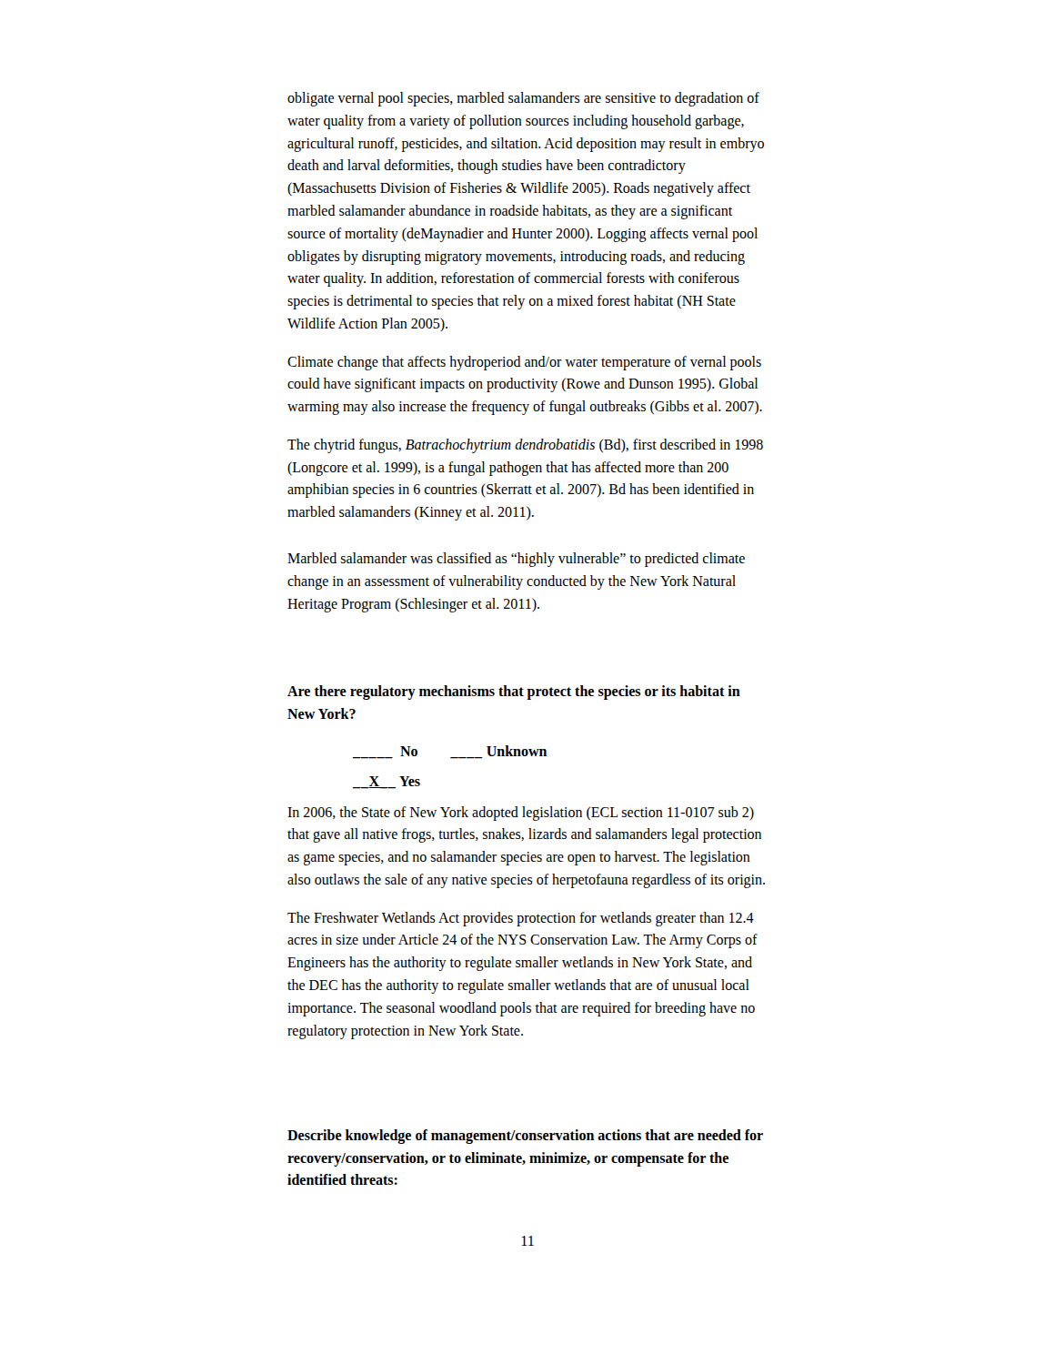obligate vernal pool species, marbled salamanders are sensitive to degradation of water quality from a variety of pollution sources including household garbage, agricultural runoff, pesticides, and siltation. Acid deposition may result in embryo death and larval deformities, though studies have been contradictory (Massachusetts Division of Fisheries & Wildlife 2005). Roads negatively affect marbled salamander abundance in roadside habitats, as they are a significant source of mortality (deMaynadier and Hunter 2000). Logging affects vernal pool obligates by disrupting migratory movements, introducing roads, and reducing water quality. In addition, reforestation of commercial forests with coniferous species is detrimental to species that rely on a mixed forest habitat (NH State Wildlife Action Plan 2005).
Climate change that affects hydroperiod and/or water temperature of vernal pools could have significant impacts on productivity (Rowe and Dunson 1995). Global warming may also increase the frequency of fungal outbreaks (Gibbs et al. 2007).
The chytrid fungus, Batrachochytrium dendrobatidis (Bd), first described in 1998 (Longcore et al. 1999), is a fungal pathogen that has affected more than 200 amphibian species in 6 countries (Skerratt et al. 2007). Bd has been identified in marbled salamanders (Kinney et al. 2011).
Marbled salamander was classified as “highly vulnerable” to predicted climate change in an assessment of vulnerability conducted by the New York Natural Heritage Program (Schlesinger et al. 2011).
Are there regulatory mechanisms that protect the species or its habitat in New York?
_____ No ____ Unknown
__X__ Yes
In 2006, the State of New York adopted legislation (ECL section 11-0107 sub 2) that gave all native frogs, turtles, snakes, lizards and salamanders legal protection as game species, and no salamander species are open to harvest. The legislation also outlaws the sale of any native species of herpetofauna regardless of its origin.
The Freshwater Wetlands Act provides protection for wetlands greater than 12.4 acres in size under Article 24 of the NYS Conservation Law. The Army Corps of Engineers has the authority to regulate smaller wetlands in New York State, and the DEC has the authority to regulate smaller wetlands that are of unusual local importance. The seasonal woodland pools that are required for breeding have no regulatory protection in New York State.
Describe knowledge of management/conservation actions that are needed for recovery/conservation, or to eliminate, minimize, or compensate for the identified threats:
11